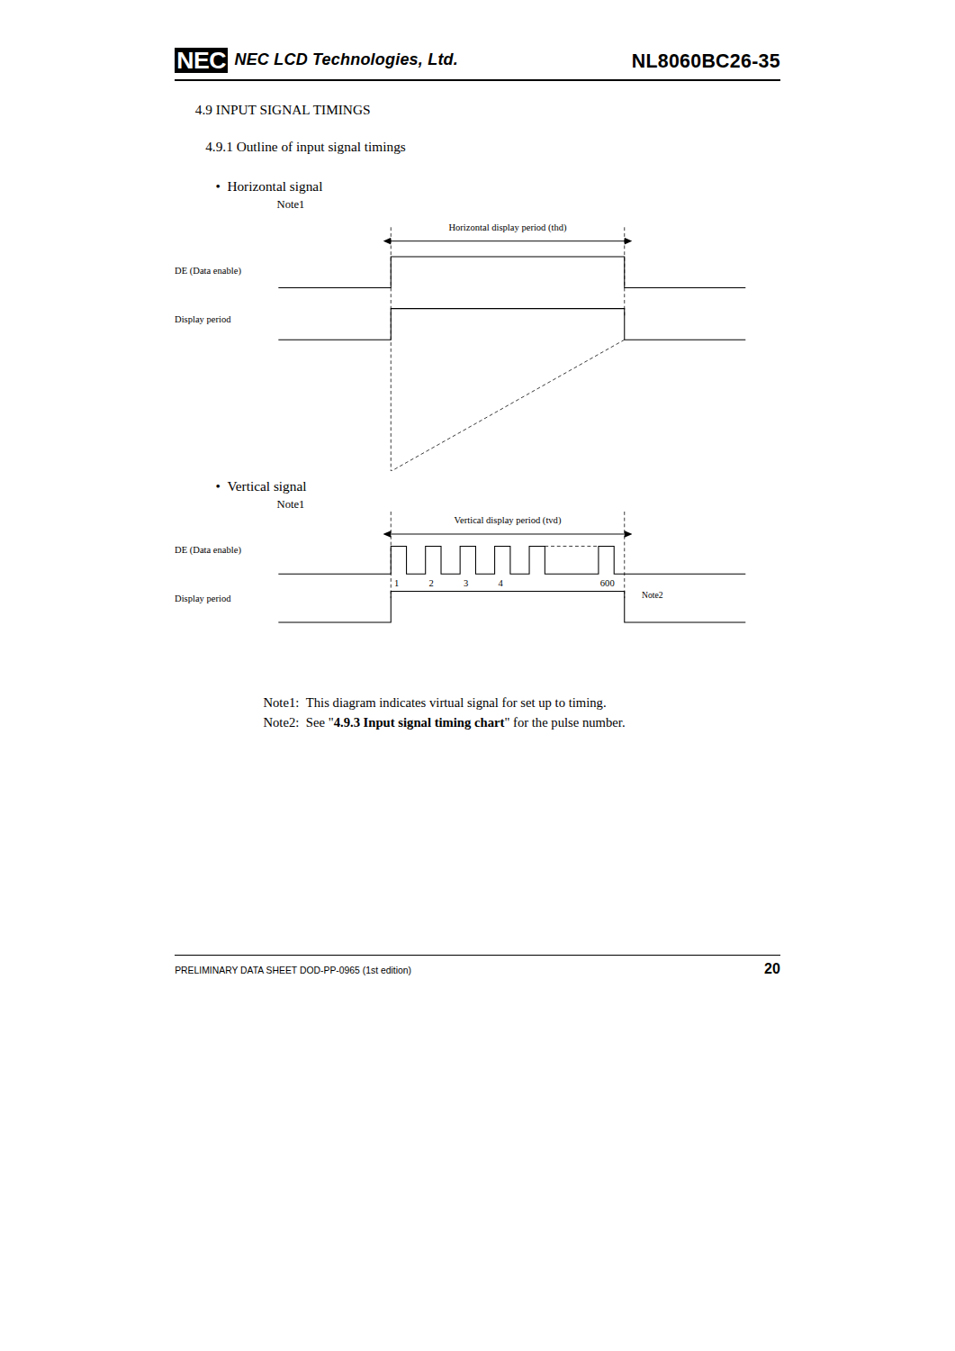NEC NEC LCD Technologies, Ltd.
NL8060BC26-35
4.9 INPUT SIGNAL TIMINGS
4.9.1 Outline of input signal timings
Horizontal signal
Note1
Horizontal display period (thd) DE (Data enable) Display period
Vertical signal
Note1
Vertical display period (tvd) DE (Data enable) 1 2 3 4 600 Display period Note2
Note1: This diagram indicates virtual signal for set up to timing.
Note2: See "4.9.3 Input signal timing chart" for the pulse number.
PRELIMINARY DATA SHEET DOD-PP-0965 (1st edition)
20